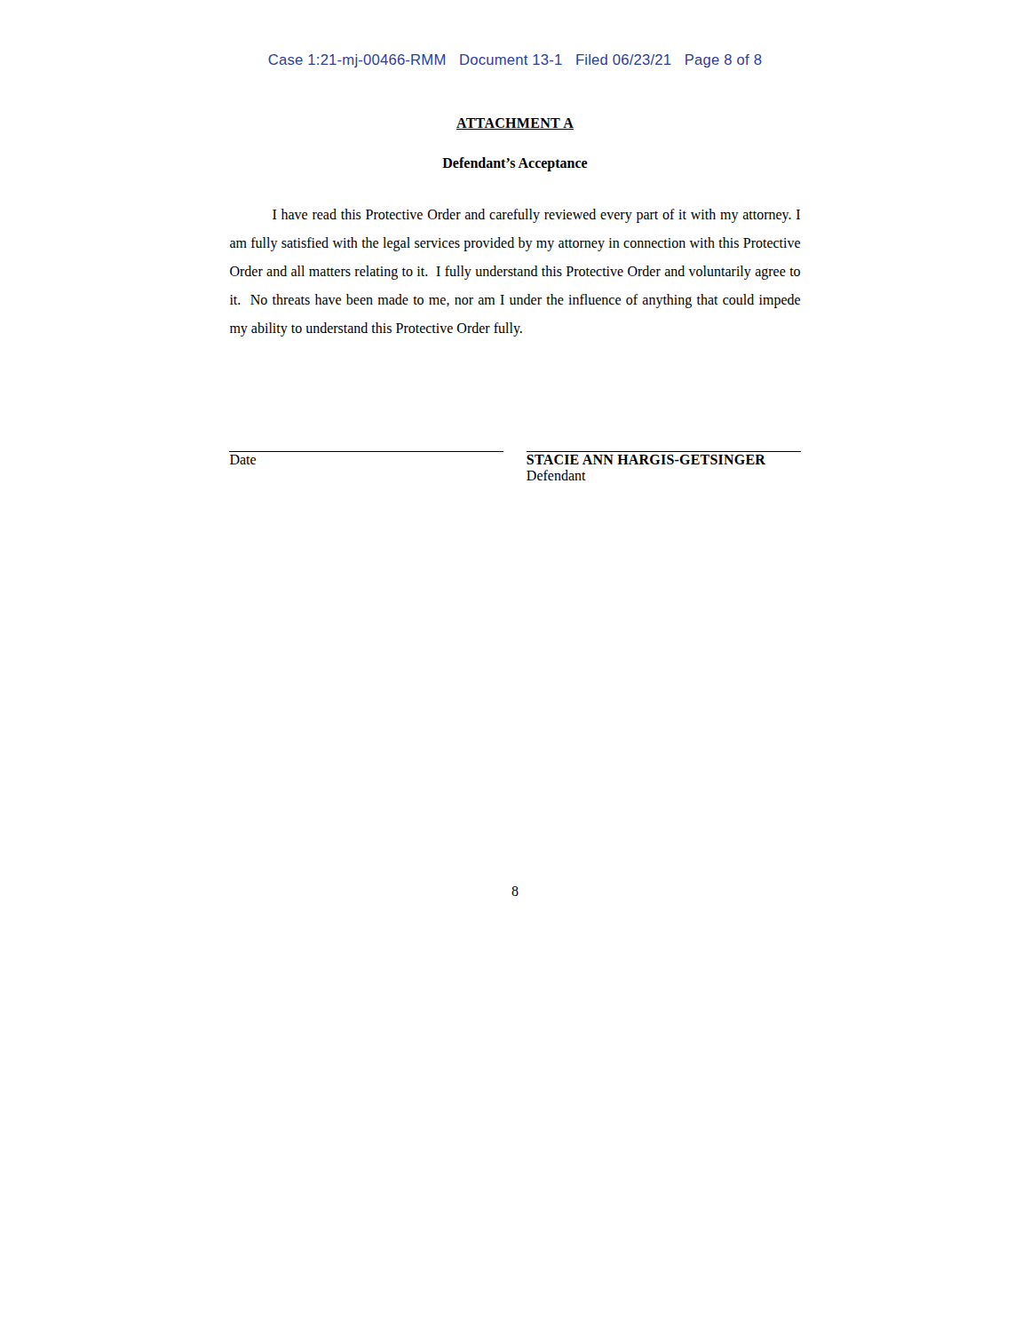Case 1:21-mj-00466-RMM Document 13-1 Filed 06/23/21 Page 8 of 8
ATTACHMENT A
Defendant’s Acceptance
I have read this Protective Order and carefully reviewed every part of it with my attorney. I am fully satisfied with the legal services provided by my attorney in connection with this Protective Order and all matters relating to it. I fully understand this Protective Order and voluntarily agree to it. No threats have been made to me, nor am I under the influence of anything that could impede my ability to understand this Protective Order fully.
| Date | | STACIE ANN HARGIS-GETSINGER Defendant |
8